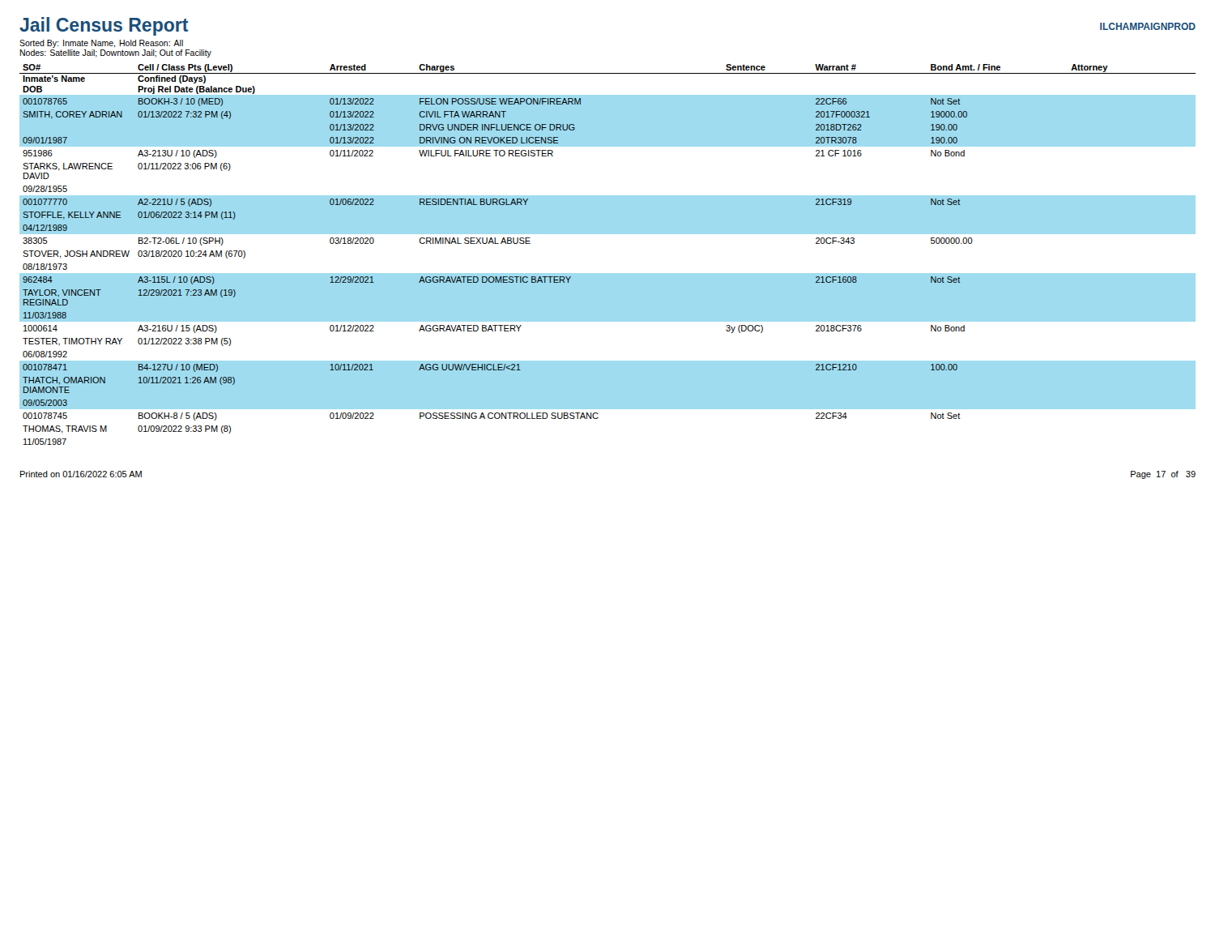Jail Census Report
ILCHAMPAIGNPROD
Sorted By: Inmate Name, Hold Reason: All
Nodes: Satellite Jail; Downtown Jail; Out of Facility
| SO# | Cell / Class Pts (Level) | Arrested | Charges | Sentence | Warrant # | Bond Amt. / Fine | Attorney |
| --- | --- | --- | --- | --- | --- | --- | --- |
| Inmate's Name | Confined (Days) | | | | | | |
| DOB | Proj Rel Date (Balance Due) | | | | | | |
| 001078765 | BOOKH-3 / 10 (MED) | 01/13/2022 | FELON POSS/USE WEAPON/FIREARM | | 22CF66 | Not Set | |
| SMITH, COREY ADRIAN | 01/13/2022 7:32 PM (4) | 01/13/2022 | CIVIL FTA WARRANT | | 2017F000321 | 19000.00 | |
| | | 01/13/2022 | DRVG UNDER INFLUENCE OF DRUG | | 2018DT262 | 190.00 | |
| 09/01/1987 | | 01/13/2022 | DRIVING ON REVOKED LICENSE | | 20TR3078 | 190.00 | |
| 951986 | A3-213U / 10 (ADS) | 01/11/2022 | WILFUL FAILURE TO REGISTER | | 21 CF 1016 | No Bond | |
| STARKS, LAWRENCE DAVID | 01/11/2022 3:06 PM (6) | | | | | | |
| 09/28/1955 | | | | | | | |
| 001077770 | A2-221U / 5 (ADS) | 01/06/2022 | RESIDENTIAL BURGLARY | | 21CF319 | Not Set | |
| STOFFLE, KELLY ANNE | 01/06/2022 3:14 PM (11) | | | | | | |
| 04/12/1989 | | | | | | | |
| 38305 | B2-T2-06L / 10 (SPH) | 03/18/2020 | CRIMINAL SEXUAL ABUSE | | 20CF-343 | 500000.00 | |
| STOVER, JOSH ANDREW | 03/18/2020 10:24 AM (670) | | | | | | |
| 08/18/1973 | | | | | | | |
| 962484 | A3-115L / 10 (ADS) | 12/29/2021 | AGGRAVATED DOMESTIC BATTERY | | 21CF1608 | Not Set | |
| TAYLOR, VINCENT REGINALD | 12/29/2021 7:23 AM (19) | | | | | | |
| 11/03/1988 | | | | | | | |
| 1000614 | A3-216U / 15 (ADS) | 01/12/2022 | AGGRAVATED BATTERY | 3y (DOC) | 2018CF376 | No Bond | |
| TESTER, TIMOTHY RAY | 01/12/2022 3:38 PM (5) | | | | | | |
| 06/08/1992 | | | | | | | |
| 001078471 | B4-127U / 10 (MED) | 10/11/2021 | AGG UUW/VEHICLE/<21 | | 21CF1210 | 100.00 | |
| THATCH, OMARION DIAMONTE | 10/11/2021 1:26 AM (98) | | | | | | |
| 09/05/2003 | | | | | | | |
| 001078745 | BOOKH-8 / 5 (ADS) | 01/09/2022 | POSSESSING A CONTROLLED SUBSTANC | | 22CF34 | Not Set | |
| THOMAS, TRAVIS M | 01/09/2022 9:33 PM (8) | | | | | | |
| 11/05/1987 | | | | | | | |
Printed on 01/16/2022 6:05 AM Page 17 of 39